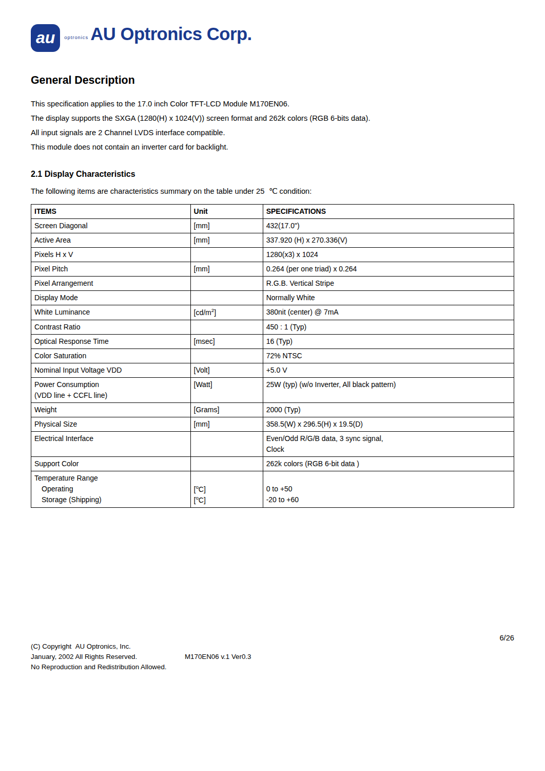au optronics AU Optronics Corp.
General Description
This specification applies to the 17.0 inch Color TFT-LCD Module M170EN06.
The display supports the SXGA (1280(H) x 1024(V)) screen format and 262k colors (RGB 6-bits data).
All input signals are 2 Channel LVDS interface compatible.
This module does not contain an inverter card for backlight.
2.1 Display Characteristics
The following items are characteristics summary on the table under 25 ℃ condition:
| ITEMS | Unit | SPECIFICATIONS |
| --- | --- | --- |
| Screen Diagonal | [mm] | 432(17.0") |
| Active Area | [mm] | 337.920 (H) x 270.336(V) |
| Pixels H x V | | 1280(x3) x 1024 |
| Pixel Pitch | [mm] | 0.264 (per one triad) x 0.264 |
| Pixel Arrangement | | R.G.B. Vertical Stripe |
| Display Mode | | Normally White |
| White Luminance | [cd/m 2 ] | 380nit (center) @ 7mA |
| Contrast Ratio | | 450 : 1 (Typ) |
| Optical Response Time | [msec] | 16 (Typ) |
| Color Saturation | | 72% NTSC |
| Nominal Input Voltage VDD | [Volt] | +5.0 V |
| Power Consumption (VDD line + CCFL line) | [Watt] | 25W (typ) (w/o Inverter, All black pattern) |
| Weight | [Grams] | 2000 (Typ) |
| Physical Size | [mm] | 358.5(W) x 296.5(H) x 19.5(D) |
| Electrical Interface | | Even/Odd R/G/B data, 3 sync signal, Clock |
| Support Color | | 262k colors (RGB 6-bit data ) |
| Temperature Range Operating Storage (Shipping) | [ o C] [ o C] | 0 to +50 -20 to +60 |
6/26
(C) Copyright AU Optronics, Inc.
January, 2002 All Rights Reserved. M170EN06 v.1 Ver0.3
No Reproduction and Redistribution Allowed.